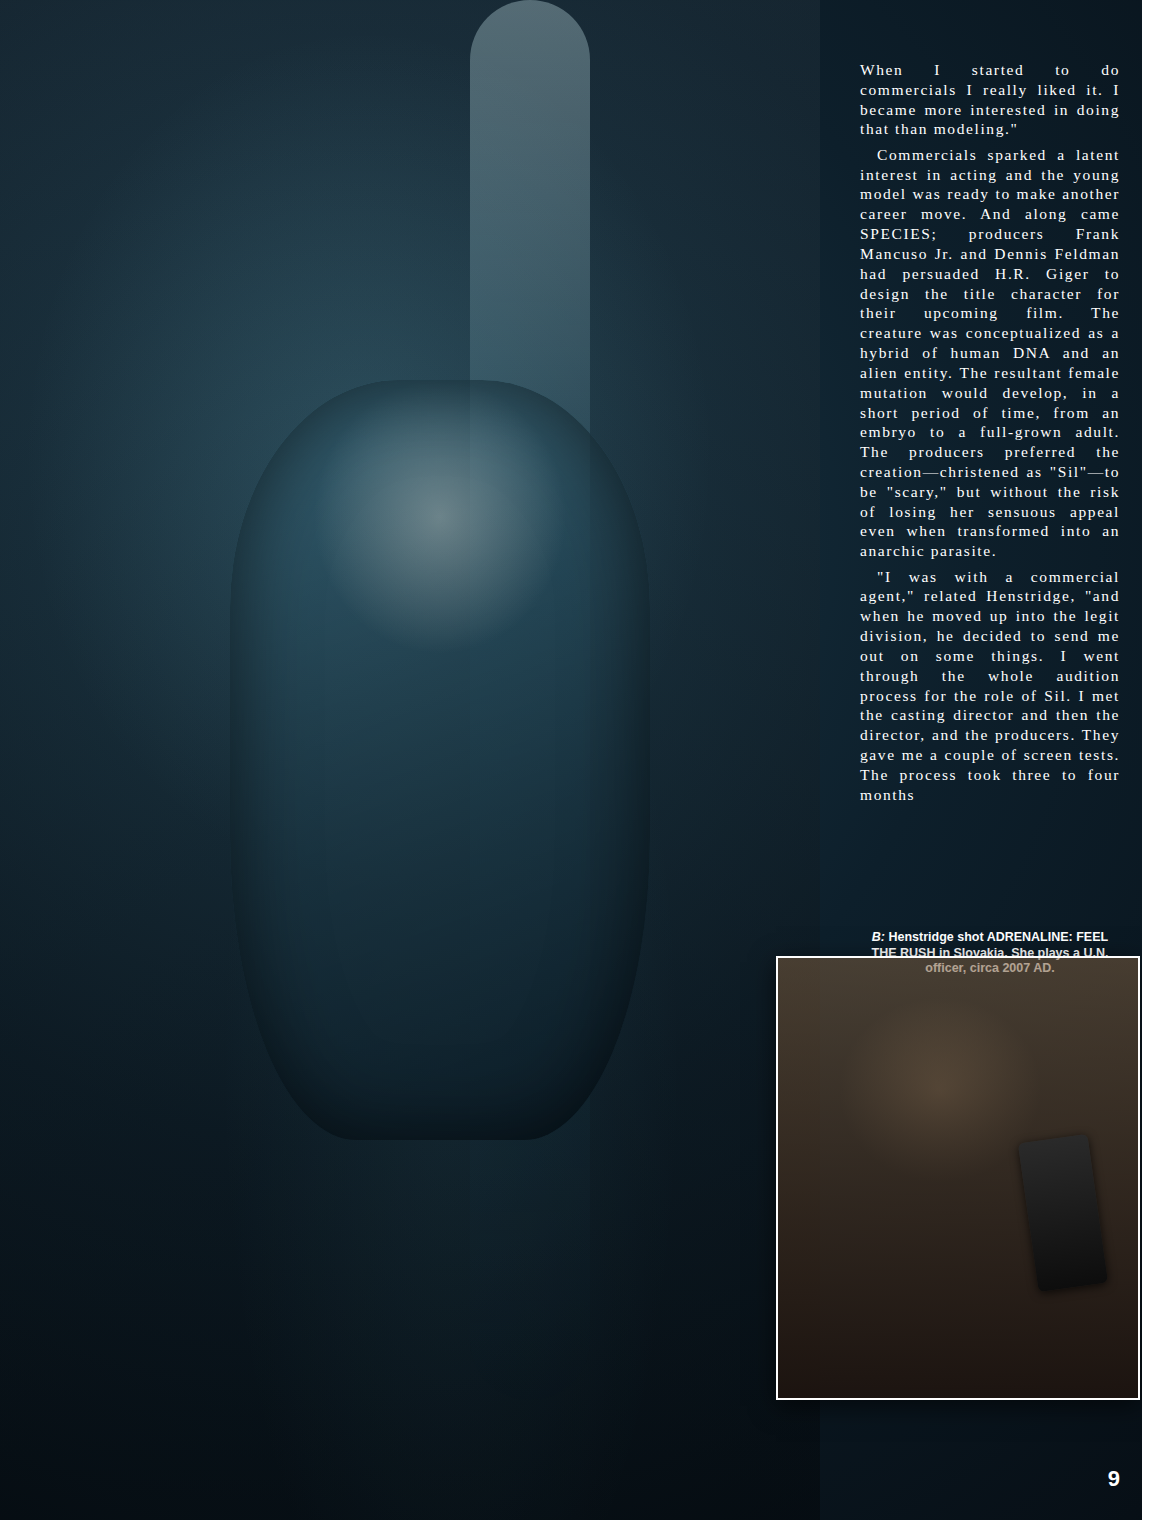When I started to do commercials I really liked it. I became more interested in doing that than modeling."
Commercials sparked a latent interest in acting and the young model was ready to make another career move. And along came SPECIES; producers Frank Mancuso Jr. and Dennis Feldman had persuaded H.R. Giger to design the title character for their upcoming film. The creature was conceptualized as a hybrid of human DNA and an alien entity. The resultant female mutation would develop, in a short period of time, from an embryo to a full-grown adult. The producers preferred the creation—christened as "Sil"—to be "scary," but without the risk of losing her sensuous appeal even when transformed into an anarchic parasite.
"I was with a commercial agent," related Henstridge, "and when he moved up into the legit division, he decided to send me out on some things. I went through the whole audition process for the role of Sil. I met the casting director and then the director, and the producers. They gave me a couple of screen tests. The process took three to four months
B: Henstridge shot ADRENALINE: FEEL THE RUSH in Slovakia. She plays a U.N. officer, circa 2007 AD.
9